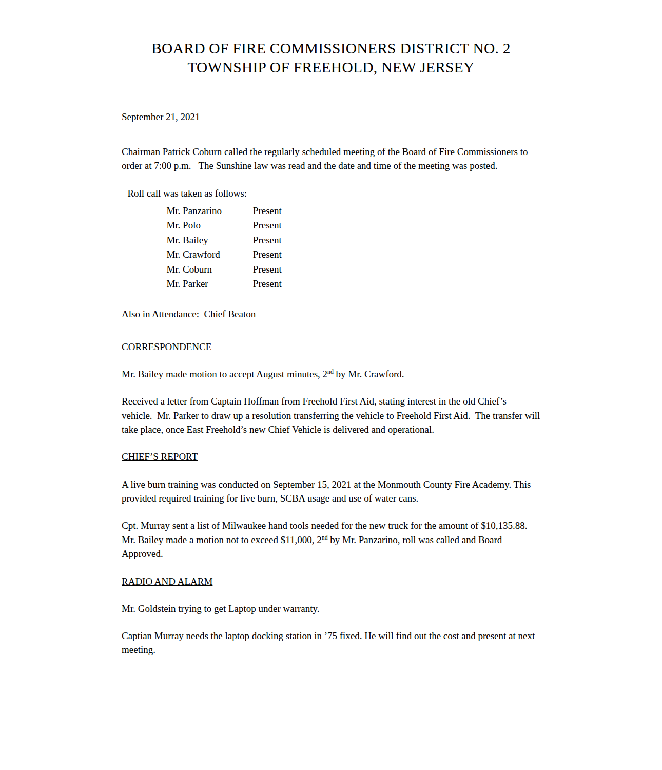BOARD OF FIRE COMMISSIONERS DISTRICT NO. 2 TOWNSHIP OF FREEHOLD, NEW JERSEY
September 21, 2021
Chairman Patrick Coburn called the regularly scheduled meeting of the Board of Fire Commissioners to order at 7:00 p.m. The Sunshine law was read and the date and time of the meeting was posted.
Roll call was taken as follows:
| Mr. Panzarino | Present |
| Mr. Polo | Present |
| Mr. Bailey | Present |
| Mr. Crawford | Present |
| Mr. Coburn | Present |
| Mr. Parker | Present |
Also in Attendance: Chief Beaton
CORRESPONDENCE
Mr. Bailey made motion to accept August minutes, 2nd by Mr. Crawford.
Received a letter from Captain Hoffman from Freehold First Aid, stating interest in the old Chief’s vehicle. Mr. Parker to draw up a resolution transferring the vehicle to Freehold First Aid. The transfer will take place, once East Freehold’s new Chief Vehicle is delivered and operational.
CHIEF’S REPORT
A live burn training was conducted on September 15, 2021 at the Monmouth County Fire Academy. This provided required training for live burn, SCBA usage and use of water cans.
Cpt. Murray sent a list of Milwaukee hand tools needed for the new truck for the amount of $10,135.88. Mr. Bailey made a motion not to exceed $11,000, 2nd by Mr. Panzarino, roll was called and Board Approved.
RADIO AND ALARM
Mr. Goldstein trying to get Laptop under warranty.
Captian Murray needs the laptop docking station in ’75 fixed. He will find out the cost and present at next meeting.